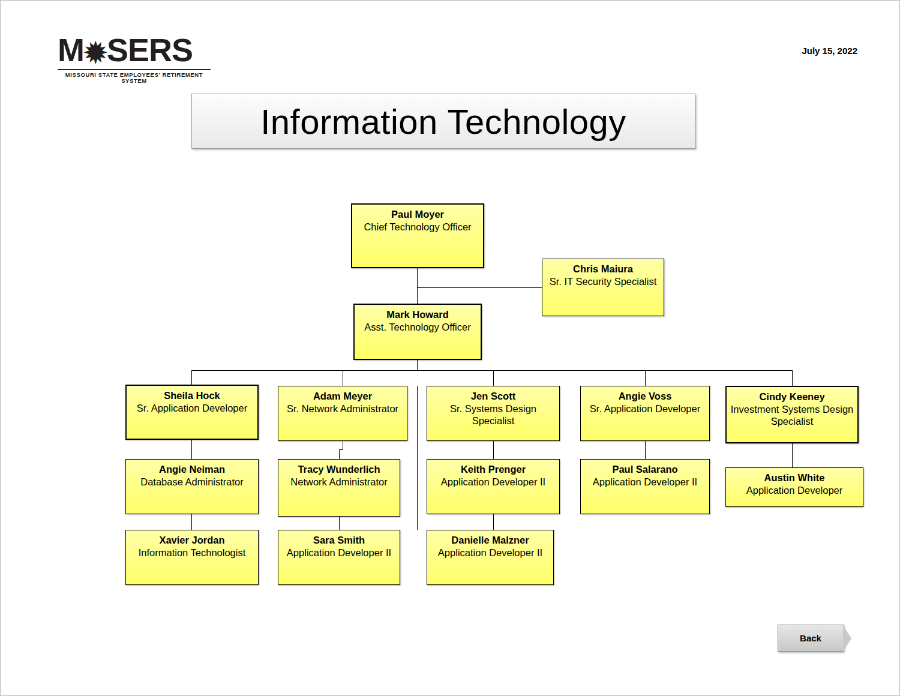M✹SERS
MISSOURI STATE EMPLOYEES' RETIREMENT SYSTEM
July 15, 2022
Information Technology
Paul Moyer Chief Technology Officer
Chris Maiura Sr. IT Security Specialist
Mark Howard Asst. Technology Officer
Sheila Hock Sr. Application Developer
Adam Meyer Sr. Network Administrator
Jen Scott Sr. Systems Design Specialist
Angie Voss Sr. Application Developer
Cindy Keeney Investment Systems Design Specialist
Angie Neiman Database Administrator
Tracy Wunderlich Network Administrator
Keith Prenger Application Developer II
Paul Salarano Application Developer II
Austin White Application Developer
Xavier Jordan Information Technologist
Sara Smith Application Developer II
Danielle Malzner Application Developer II
Back